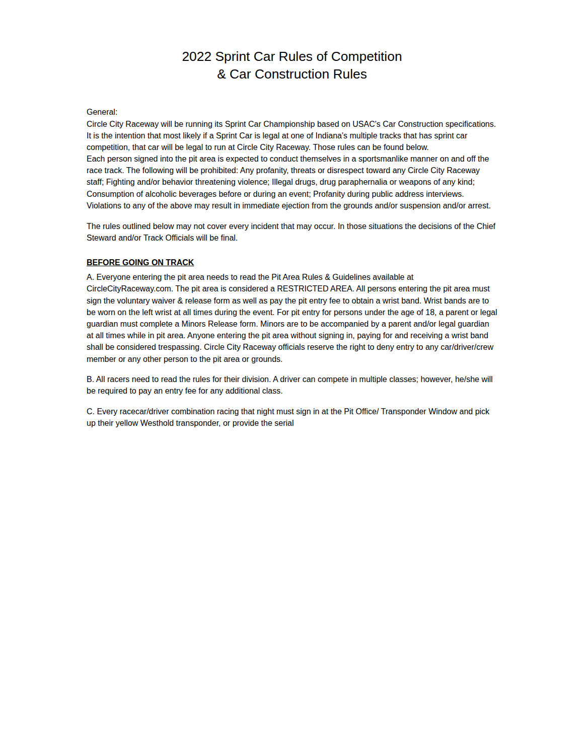2022 Sprint Car Rules of Competition
& Car Construction Rules
General:
Circle City Raceway will be running its Sprint Car Championship based on USAC's Car Construction specifications. It is the intention that most likely if a Sprint Car is legal at one of Indiana's multiple tracks that has sprint car competition, that car will be legal to run at Circle City Raceway. Those rules can be found below.
Each person signed into the pit area is expected to conduct themselves in a sportsmanlike manner on and off the race track. The following will be prohibited: Any profanity, threats or disrespect toward any Circle City Raceway staff; Fighting and/or behavior threatening violence; Illegal drugs, drug paraphernalia or weapons of any kind; Consumption of alcoholic beverages before or during an event; Profanity during public address interviews. Violations to any of the above may result in immediate ejection from the grounds and/or suspension and/or arrest.
The rules outlined below may not cover every incident that may occur. In those situations the decisions of the Chief Steward and/or Track Officials will be final.
BEFORE GOING ON TRACK
A. Everyone entering the pit area needs to read the Pit Area Rules & Guidelines available at CircleCityRaceway.com. The pit area is considered a RESTRICTED AREA. All persons entering the pit area must sign the voluntary waiver & release form as well as pay the pit entry fee to obtain a wrist band. Wrist bands are to be worn on the left wrist at all times during the event. For pit entry for persons under the age of 18, a parent or legal guardian must complete a Minors Release form. Minors are to be accompanied by a parent and/or legal guardian at all times while in pit area. Anyone entering the pit area without signing in, paying for and receiving a wrist band shall be considered trespassing. Circle City Raceway officials reserve the right to deny entry to any car/driver/crew member or any other person to the pit area or grounds.
B. All racers need to read the rules for their division. A driver can compete in multiple classes; however, he/she will be required to pay an entry fee for any additional class.
C. Every racecar/driver combination racing that night must sign in at the Pit Office/ Transponder Window and pick up their yellow Westhold transponder, or provide the serial